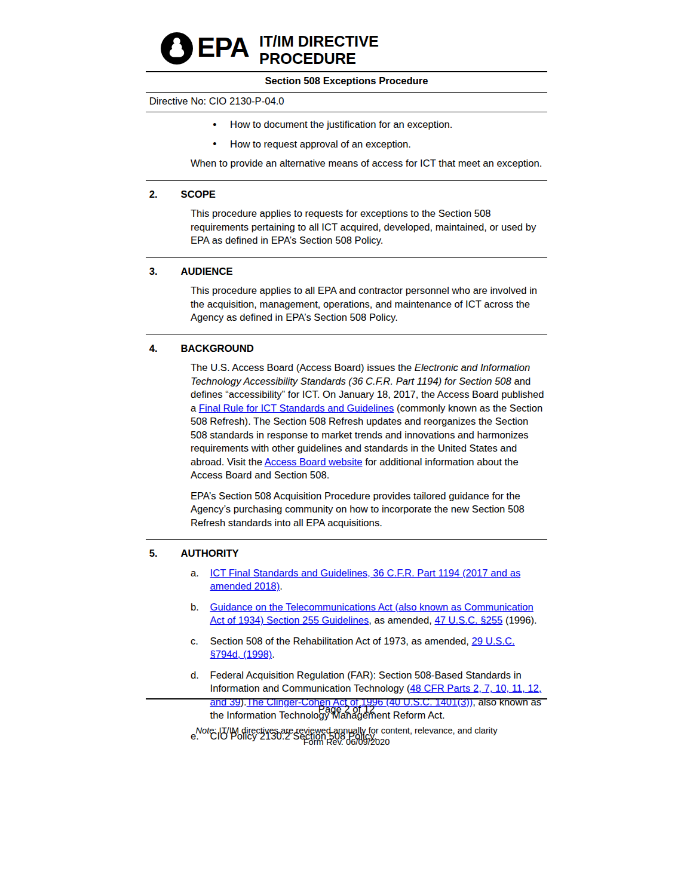EPA
IT/IM DIRECTIVE PROCEDURE
Section 508 Exceptions Procedure
Directive No: CIO 2130-P-04.0
How to document the justification for an exception.
How to request approval of an exception.
When to provide an alternative means of access for ICT that meet an exception.
2. SCOPE
This procedure applies to requests for exceptions to the Section 508 requirements pertaining to all ICT acquired, developed, maintained, or used by EPA as defined in EPA’s Section 508 Policy.
3. AUDIENCE
This procedure applies to all EPA and contractor personnel who are involved in the acquisition, management, operations, and maintenance of ICT across the Agency as defined in EPA’s Section 508 Policy.
4. BACKGROUND
The U.S. Access Board (Access Board) issues the Electronic and Information Technology Accessibility Standards (36 C.F.R. Part 1194) for Section 508 and defines “accessibility” for ICT. On January 18, 2017, the Access Board published a Final Rule for ICT Standards and Guidelines (commonly known as the Section 508 Refresh). The Section 508 Refresh updates and reorganizes the Section 508 standards in response to market trends and innovations and harmonizes requirements with other guidelines and standards in the United States and abroad. Visit the Access Board website for additional information about the Access Board and Section 508.
EPA’s Section 508 Acquisition Procedure provides tailored guidance for the Agency’s purchasing community on how to incorporate the new Section 508 Refresh standards into all EPA acquisitions.
5. AUTHORITY
a. ICT Final Standards and Guidelines, 36 C.F.R. Part 1194 (2017 and as amended 2018).
b. Guidance on the Telecommunications Act (also known as Communication Act of 1934) Section 255 Guidelines, as amended, 47 U.S.C. §255 (1996).
c. Section 508 of the Rehabilitation Act of 1973, as amended, 29 U.S.C. §794d, (1998).
d. Federal Acquisition Regulation (FAR): Section 508-Based Standards in Information and Communication Technology (48 CFR Parts 2, 7, 10, 11, 12, and 39).The Clinger-Cohen Act of 1996 (40 U.S.C. 1401(3)), also known as the Information Technology Management Reform Act.
e. CIO Policy 2130.2 Section 508 Policy.
Page 2 of 12
Note: IT/IM directives are reviewed annually for content, relevance, and clarity Form Rev. 06/09/2020